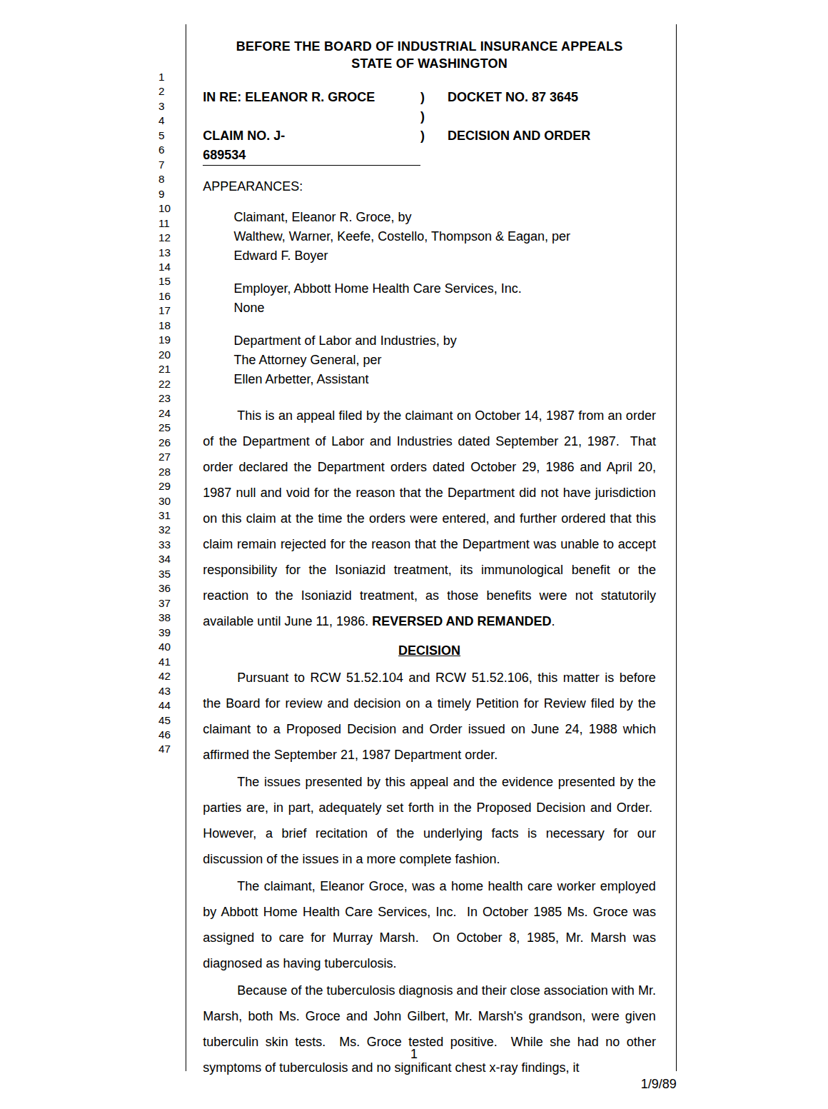1
2
3
4
5
6
7
8
9
10
11
12
13
14
15
16
17
18
19
20
21
22
23
24
25
26
27
28
29
30
31
32
33
34
35
36
37
38
39
40
41
42
43
44
45
46
47
BEFORE THE BOARD OF INDUSTRIAL INSURANCE APPEALS
STATE OF WASHINGTON
| IN RE: ELEANOR R. GROCE | ) | DOCKET NO. 87 3645 |
| | ) | |
| CLAIM NO. J-689534 | ) | DECISION AND ORDER |
APPEARANCES:
Claimant, Eleanor R. Groce, by
Walthew, Warner, Keefe, Costello, Thompson & Eagan, per
Edward F. Boyer
Employer, Abbott Home Health Care Services, Inc.
None
Department of Labor and Industries, by
The Attorney General, per
Ellen Arbetter, Assistant
This is an appeal filed by the claimant on October 14, 1987 from an order of the Department of Labor and Industries dated September 21, 1987. That order declared the Department orders dated October 29, 1986 and April 20, 1987 null and void for the reason that the Department did not have jurisdiction on this claim at the time the orders were entered, and further ordered that this claim remain rejected for the reason that the Department was unable to accept responsibility for the Isoniazid treatment, its immunological benefit or the reaction to the Isoniazid treatment, as those benefits were not statutorily available until June 11, 1986. REVERSED AND REMANDED.
DECISION
Pursuant to RCW 51.52.104 and RCW 51.52.106, this matter is before the Board for review and decision on a timely Petition for Review filed by the claimant to a Proposed Decision and Order issued on June 24, 1988 which affirmed the September 21, 1987 Department order.
The issues presented by this appeal and the evidence presented by the parties are, in part, adequately set forth in the Proposed Decision and Order. However, a brief recitation of the underlying facts is necessary for our discussion of the issues in a more complete fashion.
The claimant, Eleanor Groce, was a home health care worker employed by Abbott Home Health Care Services, Inc. In October 1985 Ms. Groce was assigned to care for Murray Marsh. On October 8, 1985, Mr. Marsh was diagnosed as having tuberculosis.
Because of the tuberculosis diagnosis and their close association with Mr. Marsh, both Ms. Groce and John Gilbert, Mr. Marsh's grandson, were given tuberculin skin tests. Ms. Groce tested positive. While she had no other symptoms of tuberculosis and no significant chest x-ray findings, it
1
1/9/89